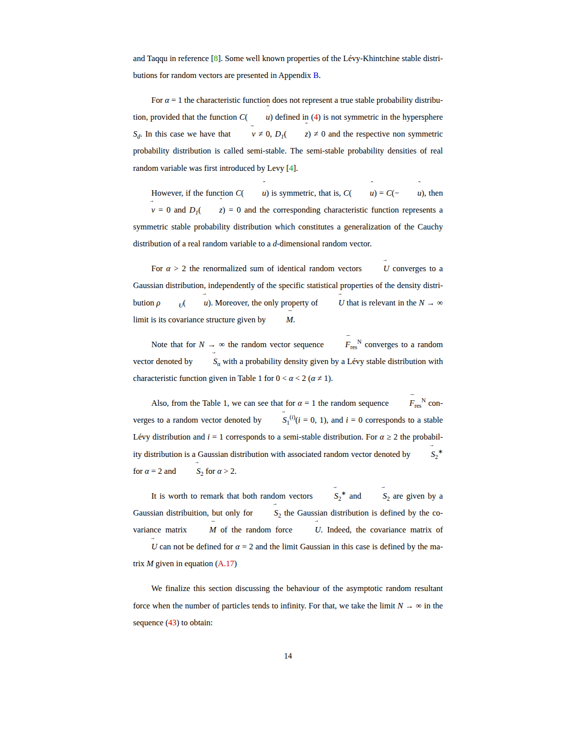and Taqqu in reference [8]. Some well known properties of the Lévy-Khintchine stable distributions for random vectors are presented in Appendix B.
For α = 1 the characteristic function does not represent a true stable probability distribution, provided that the function C(u) defined in (4) is not symmetric in the hypersphere Sd. In this case we have that v ≠ 0, D1(z) ≠ 0 and the respective non symmetric probability distribution is called semi-stable. The semi-stable probability densities of real random variable was first introduced by Levy [4].
However, if the function C(u) is symmetric, that is, C(u) = C(−u), then v = 0 and D1(z) = 0 and the corresponding characteristic function represents a symmetric stable probability distribution which constitutes a generalization of the Cauchy distribution of a real random variable to a d-dimensional random vector.
For α > 2 the renormalized sum of identical random vectors U converges to a Gaussian distribution, independently of the specific statistical properties of the density distribution ρU(u). Moreover, the only property of U that is relevant in the N → ∞ limit is its covariance structure given by M.
Note that for N → ∞ the random vector sequence FresN converges to a random vector denoted by Sα with a probability density given by a Lévy stable distribution with characteristic function given in Table 1 for 0 < α < 2 (α ≠ 1).
Also, from the Table 1, we can see that for α = 1 the random sequence FresN converges to a random vector denoted by S1(i)(i = 0, 1), and i = 0 corresponds to a stable Lévy distribution and i = 1 corresponds to a semi-stable distribution. For α ≥ 2 the probability distribution is a Gaussian distribution with associated random vector denoted by S2∗ for α = 2 and S2 for α > 2.
It is worth to remark that both random vectors S2∗ and S2 are given by a Gaussian distribuition, but only for S2 the Gaussian distribution is defined by the covariance matrix M of the random force U. Indeed, the covariance matrix of U can not be defined for α = 2 and the limit Gaussian in this case is defined by the matrix M given in equation (A.17)
We finalize this section discussing the behaviour of the asymptotic random resultant force when the number of particles tends to infinity. For that, we take the limit N → ∞ in the sequence (43) to obtain:
14